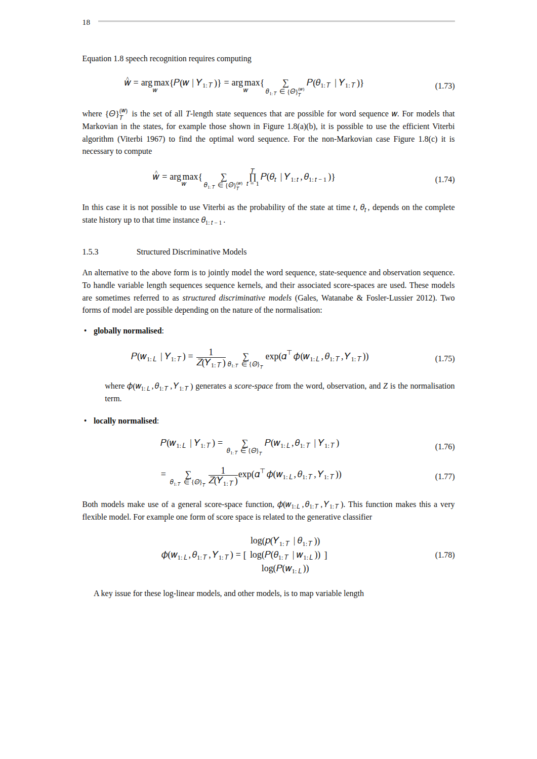18
Equation 1.8 speech recognition requires computing
w^ = argmaxw { P(w|Y1:T) } = argmaxw { ∑ θ1:T∈{Θ}T(w) P(θ1:T|Y1:T) }
(1.73)
where {Θ}T(w) is the set of all T-length state sequences that are possible for word sequence w. For models that Markovian in the states, for example those shown in Figure 1.8(a)(b), it is possible to use the efficient Viterbi algorithm (Viterbi 1967) to find the optimal word sequence. For the non-Markovian case Figure 1.8(c) it is necessary to compute
w^ = argmaxw { ∑ θ1:T∈{Θ}T(w) ∏ t=1 T P(θt|Y1:t,θ1:t−1) }
(1.74)
In this case it is not possible to use Viterbi as the probability of the state at time t, θt, depends on the complete state history up to that time instance θ1:t−1.
1.5.3 Structured Discriminative Models
An alternative to the above form is to jointly model the word sequence, state-sequence and observation sequence. To handle variable length sequences sequence kernels, and their associated score-spaces are used. These models are sometimes referred to as structured discriminative models (Gales, Watanabe & Fosler-Lussier 2012). Two forms of model are possible depending on the nature of the normalisation:
globally normalised:
P(w1:L|Y1:T) = 1Z(Y1:T) ∑ θ1:T∈{Θ}T exp(α⊤ϕ(w1:L,θ1:T,Y1:T))
(1.75)
where ϕ(w1:L,θ1:T,Y1:T) generates a score-space from the word, observation, and Z is the normalisation term.
locally normalised:
P(w1:L|Y1:T) = ∑ θ1:T∈{Θ}T P(w1:L,θ1:T|Y1:T)
(1.76)
= ∑ θ1:T∈{Θ}T 1Z(Y1:T) exp(α⊤ϕ(w1:L,θ1:T,Y1:T))
(1.77)
Both models make use of a general score-space function, ϕ(w1:L,θ1:T,Y1:T). This function makes this a very flexible model. For example one form of score space is related to the generative classifier
ϕ(w1:L,θ1:T,Y1:T) = [ log(p(Y1:T|θ1:T)) log(P(θ1:T|w1:L)) log(P(w1:L)) ]
(1.78)
A key issue for these log-linear models, and other models, is to map variable length